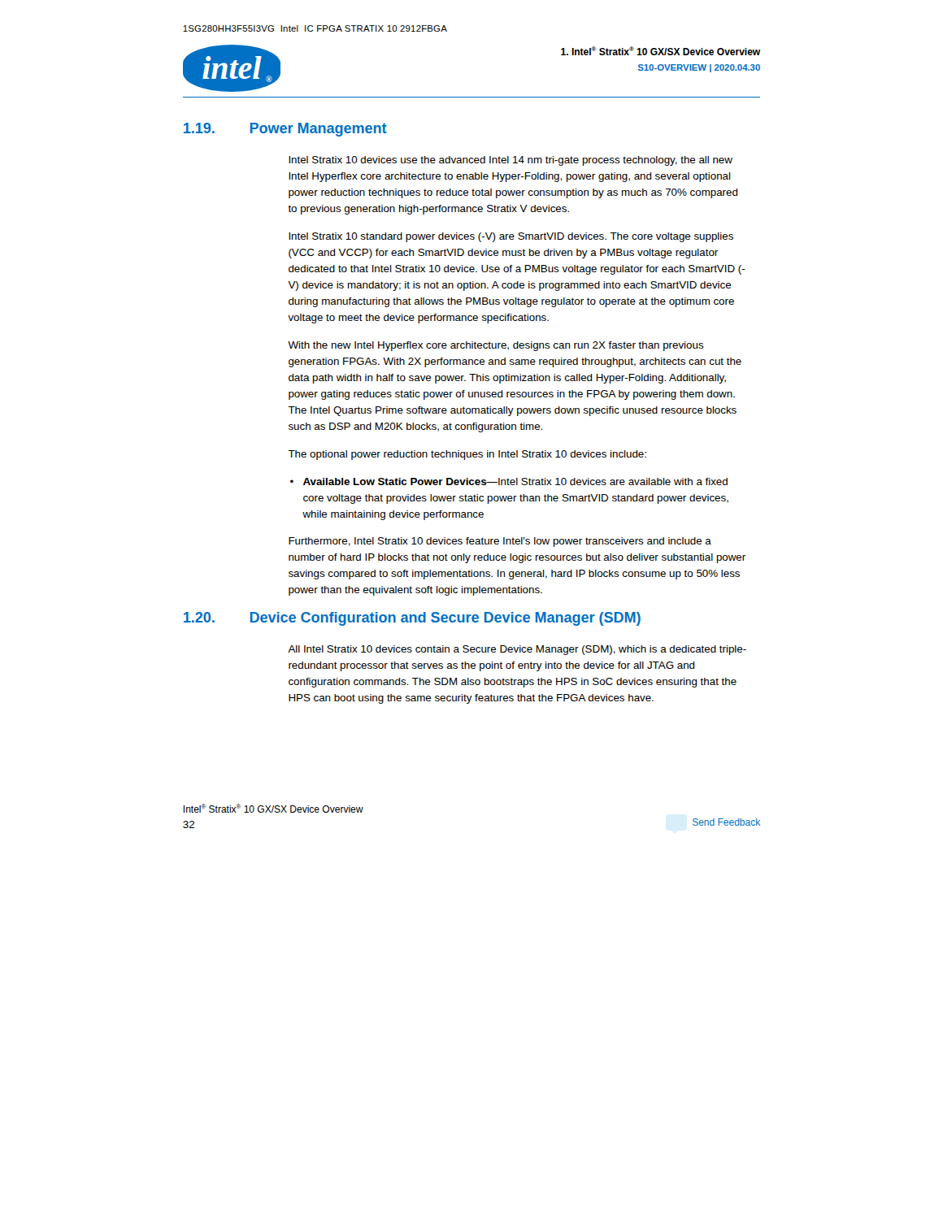1SG280HH3F55I3VG Intel IC FPGA STRATIX 10 2912FBGA
intel®
1. Intel® Stratix® 10 GX/SX Device Overview
S10-OVERVIEW | 2020.04.30
1.19. Power Management
Intel Stratix 10 devices use the advanced Intel 14 nm tri-gate process technology, the all new Intel Hyperflex core architecture to enable Hyper-Folding, power gating, and several optional power reduction techniques to reduce total power consumption by as much as 70% compared to previous generation high-performance Stratix V devices.
Intel Stratix 10 standard power devices (-V) are SmartVID devices. The core voltage supplies (VCC and VCCP) for each SmartVID device must be driven by a PMBus voltage regulator dedicated to that Intel Stratix 10 device. Use of a PMBus voltage regulator for each SmartVID (-V) device is mandatory; it is not an option. A code is programmed into each SmartVID device during manufacturing that allows the PMBus voltage regulator to operate at the optimum core voltage to meet the device performance specifications.
With the new Intel Hyperflex core architecture, designs can run 2X faster than previous generation FPGAs. With 2X performance and same required throughput, architects can cut the data path width in half to save power. This optimization is called Hyper-Folding. Additionally, power gating reduces static power of unused resources in the FPGA by powering them down. The Intel Quartus Prime software automatically powers down specific unused resource blocks such as DSP and M20K blocks, at configuration time.
The optional power reduction techniques in Intel Stratix 10 devices include:
Available Low Static Power Devices—Intel Stratix 10 devices are available with a fixed core voltage that provides lower static power than the SmartVID standard power devices, while maintaining device performance
Furthermore, Intel Stratix 10 devices feature Intel's low power transceivers and include a number of hard IP blocks that not only reduce logic resources but also deliver substantial power savings compared to soft implementations. In general, hard IP blocks consume up to 50% less power than the equivalent soft logic implementations.
1.20. Device Configuration and Secure Device Manager (SDM)
All Intel Stratix 10 devices contain a Secure Device Manager (SDM), which is a dedicated triple-redundant processor that serves as the point of entry into the device for all JTAG and configuration commands. The SDM also bootstraps the HPS in SoC devices ensuring that the HPS can boot using the same security features that the FPGA devices have.
Intel® Stratix® 10 GX/SX Device Overview
32
Send Feedback